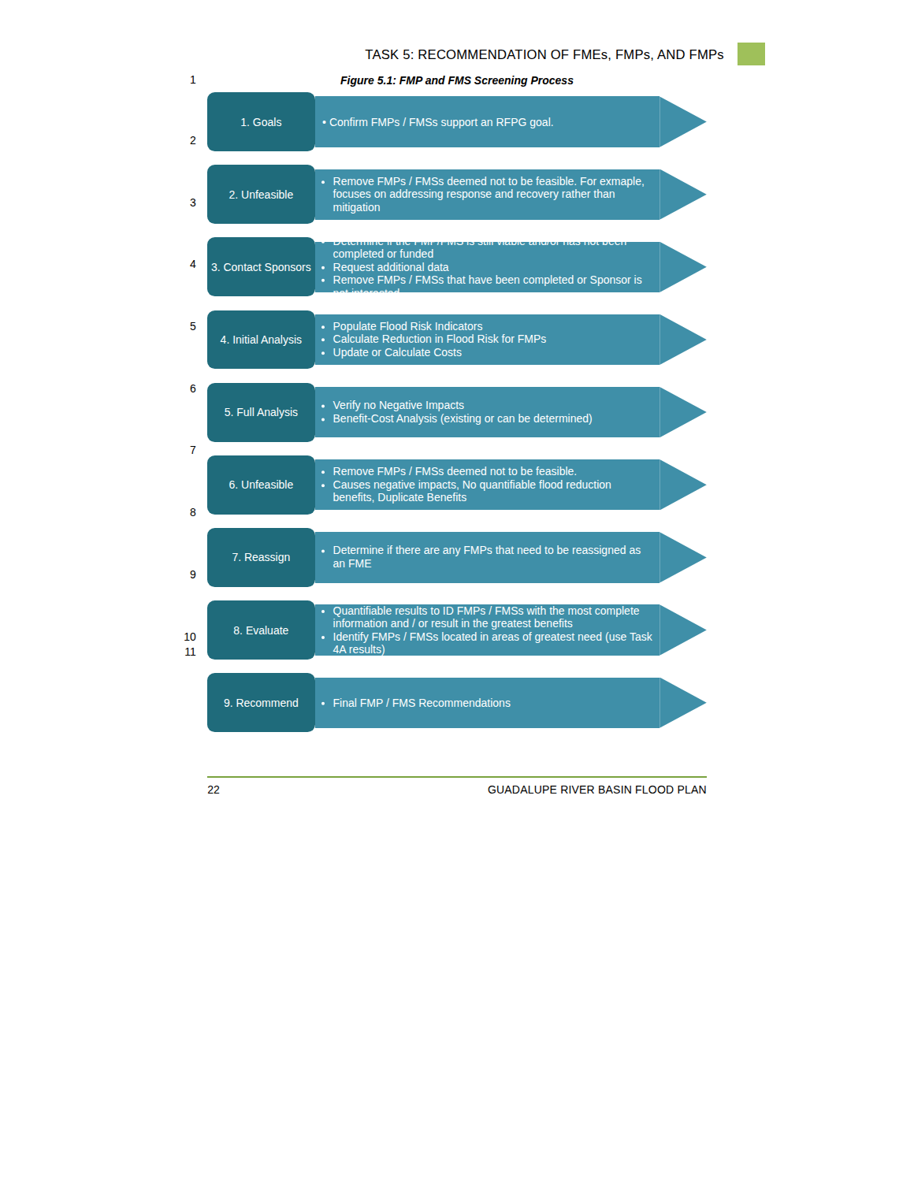TASK 5: RECOMMENDATION OF FMEs, FMPs, AND FMPs
Figure 5.1: FMP and FMS Screening Process
1
2
3
4
5
6
7
8
9
10
11
1. Goals
• Confirm FMPs / FMSs support an RFPG goal.
2. Unfeasible
Remove FMPs / FMSs deemed not to be feasible. For exmaple, focuses on addressing response and recovery rather than mitigation
3. Contact Sponsors
Determine if the FMP/FMS is still viable and/or has not been completed or funded
Request additional data
Remove FMPs / FMSs that have been completed or Sponsor is not interested
4. Initial Analysis
Populate Flood Risk Indicators
Calculate Reduction in Flood Risk for FMPs
Update or Calculate Costs
5. Full Analysis
Verify no Negative Impacts
Benefit-Cost Analysis (existing or can be determined)
6. Unfeasible
Remove FMPs / FMSs deemed not to be feasible.
Causes negative impacts, No quantifiable flood reduction benefits, Duplicate Benefits
7. Reassign
Determine if there are any FMPs that need to be reassigned as an FME
8. Evaluate
Quantifiable results to ID FMPs / FMSs with the most complete information and / or result in the greatest benefits
Identify FMPs / FMSs located in areas of greatest need (use Task 4A results)
9. Recommend
Final FMP / FMS Recommendations
22
GUADALUPE RIVER BASIN FLOOD PLAN